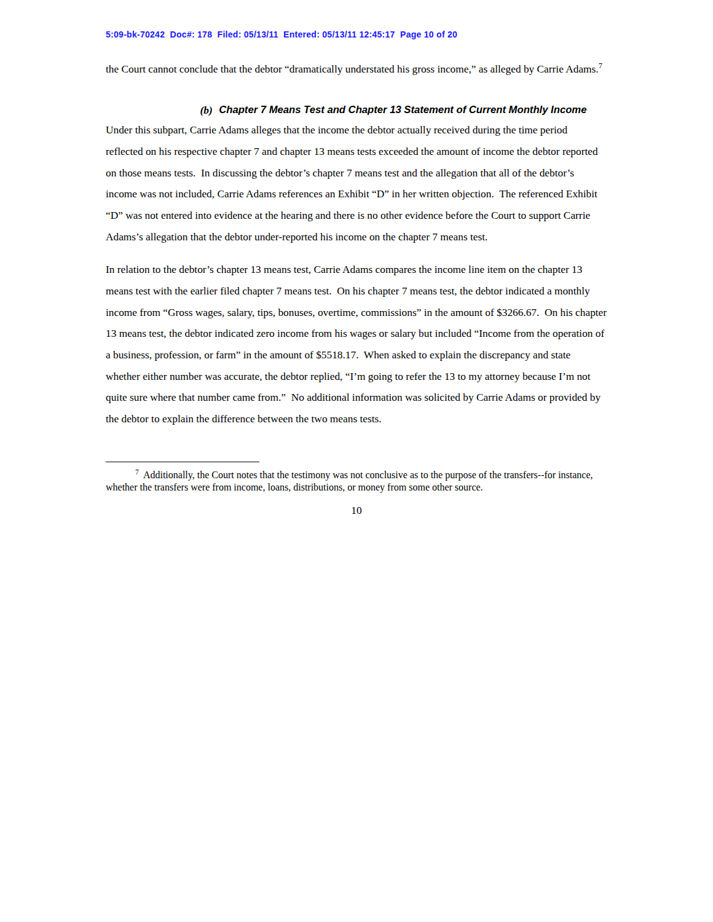5:09-bk-70242 Doc#: 178 Filed: 05/13/11 Entered: 05/13/11 12:45:17 Page 10 of 20
the Court cannot conclude that the debtor “dramatically understated his gross income,” as alleged by Carrie Adams.7
(b) Chapter 7 Means Test and Chapter 13 Statement of Current Monthly Income
Under this subpart, Carrie Adams alleges that the income the debtor actually received during the time period reflected on his respective chapter 7 and chapter 13 means tests exceeded the amount of income the debtor reported on those means tests. In discussing the debtor’s chapter 7 means test and the allegation that all of the debtor’s income was not included, Carrie Adams references an Exhibit “D” in her written objection. The referenced Exhibit “D” was not entered into evidence at the hearing and there is no other evidence before the Court to support Carrie Adams’s allegation that the debtor under-reported his income on the chapter 7 means test.
In relation to the debtor’s chapter 13 means test, Carrie Adams compares the income line item on the chapter 13 means test with the earlier filed chapter 7 means test. On his chapter 7 means test, the debtor indicated a monthly income from “Gross wages, salary, tips, bonuses, overtime, commissions” in the amount of $3266.67. On his chapter 13 means test, the debtor indicated zero income from his wages or salary but included “Income from the operation of a business, profession, or farm” in the amount of $5518.17. When asked to explain the discrepancy and state whether either number was accurate, the debtor replied, “I’m going to refer the 13 to my attorney because I’m not quite sure where that number came from.” No additional information was solicited by Carrie Adams or provided by the debtor to explain the difference between the two means tests.
7 Additionally, the Court notes that the testimony was not conclusive as to the purpose of the transfers--for instance, whether the transfers were from income, loans, distributions, or money from some other source.
10